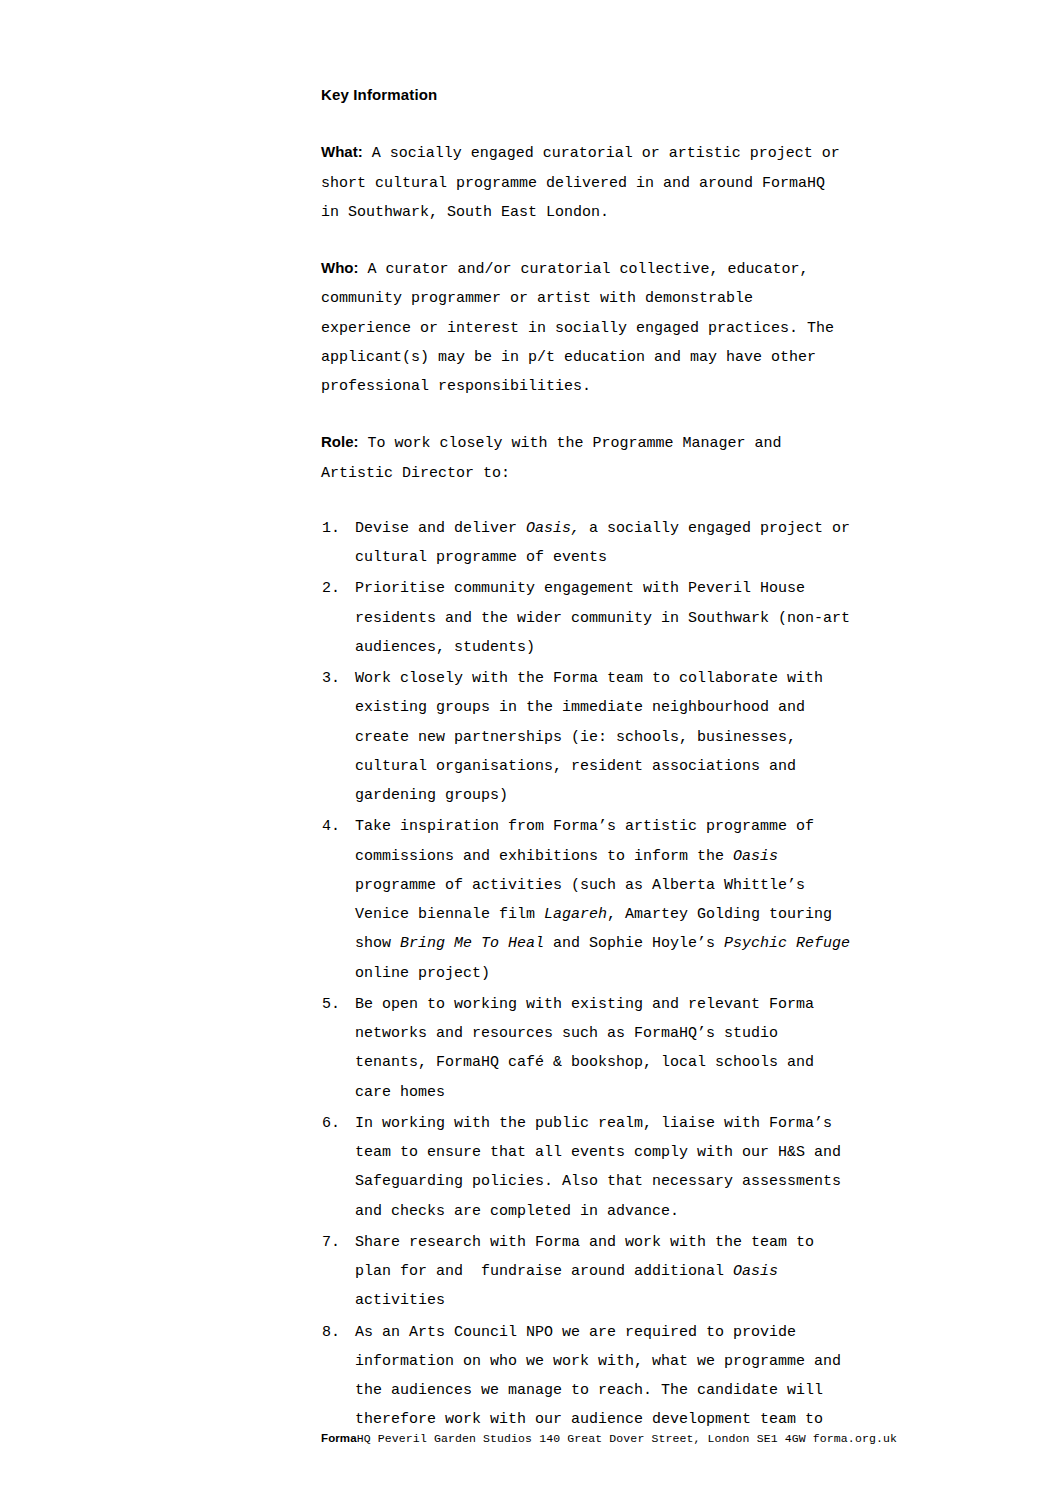Key Information
What: A socially engaged curatorial or artistic project or short cultural programme delivered in and around FormaHQ in Southwark, South East London.
Who: A curator and/or curatorial collective, educator, community programmer or artist with demonstrable experience or interest in socially engaged practices. The applicant(s) may be in p/t education and may have other professional responsibilities.
Role: To work closely with the Programme Manager and Artistic Director to:
Devise and deliver Oasis, a socially engaged project or cultural programme of events
Prioritise community engagement with Peveril House residents and the wider community in Southwark (non-art audiences, students)
Work closely with the Forma team to collaborate with existing groups in the immediate neighbourhood and create new partnerships (ie: schools, businesses, cultural organisations, resident associations and gardening groups)
Take inspiration from Forma’s artistic programme of commissions and exhibitions to inform the Oasis programme of activities (such as Alberta Whittle’s Venice biennale film Lagareh, Amartey Golding touring show Bring Me To Heal and Sophie Hoyle’s Psychic Refuge online project)
Be open to working with existing and relevant Forma networks and resources such as FormaHQ’s studio tenants, FormaHQ café & bookshop, local schools and care homes
In working with the public realm, liaise with Forma’s team to ensure that all events comply with our H&S and Safeguarding policies. Also that necessary assessments and checks are completed in advance.
Share research with Forma and work with the team to plan for and fundraise around additional Oasis activities
As an Arts Council NPO we are required to provide information on who we work with, what we programme and the audiences we manage to reach. The candidate will therefore work with our audience development team to
Forma HQ Peveril Garden Studios 140 Great Dover Street, London SE1 4GW forma.org.uk